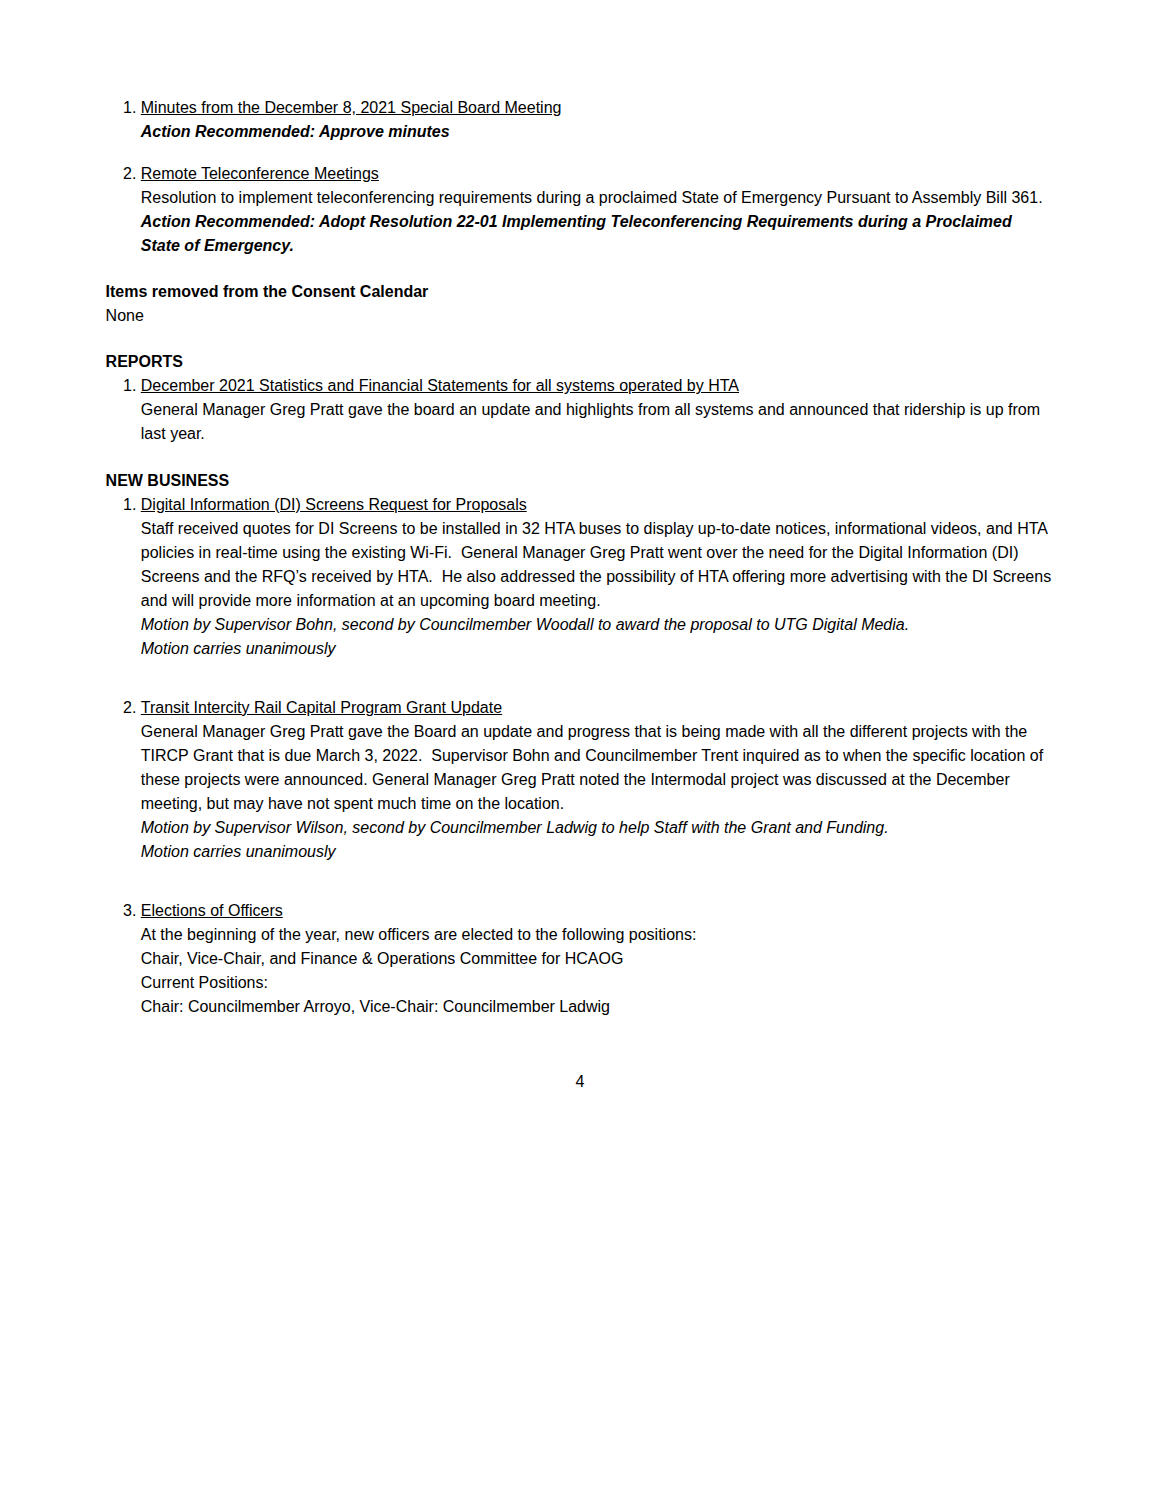Minutes from the December 8, 2021 Special Board Meeting
Action Recommended: Approve minutes
Remote Teleconference Meetings
Resolution to implement teleconferencing requirements during a proclaimed State of Emergency Pursuant to Assembly Bill 361.
Action Recommended: Adopt Resolution 22-01 Implementing Teleconferencing Requirements during a Proclaimed State of Emergency.
Items removed from the Consent Calendar
None
REPORTS
December 2021 Statistics and Financial Statements for all systems operated by HTA
General Manager Greg Pratt gave the board an update and highlights from all systems and announced that ridership is up from last year.
NEW BUSINESS
Digital Information (DI) Screens Request for Proposals
Staff received quotes for DI Screens to be installed in 32 HTA buses to display up-to-date notices, informational videos, and HTA policies in real-time using the existing Wi-Fi. General Manager Greg Pratt went over the need for the Digital Information (DI) Screens and the RFQ’s received by HTA. He also addressed the possibility of HTA offering more advertising with the DI Screens and will provide more information at an upcoming board meeting.
Motion by Supervisor Bohn, second by Councilmember Woodall to award the proposal to UTG Digital Media.
Motion carries unanimously
Transit Intercity Rail Capital Program Grant Update
General Manager Greg Pratt gave the Board an update and progress that is being made with all the different projects with the TIRCP Grant that is due March 3, 2022. Supervisor Bohn and Councilmember Trent inquired as to when the specific location of these projects were announced. General Manager Greg Pratt noted the Intermodal project was discussed at the December meeting, but may have not spent much time on the location.
Motion by Supervisor Wilson, second by Councilmember Ladwig to help Staff with the Grant and Funding.
Motion carries unanimously
Elections of Officers
At the beginning of the year, new officers are elected to the following positions:
Chair, Vice-Chair, and Finance & Operations Committee for HCAOG
Current Positions:
Chair: Councilmember Arroyo, Vice-Chair: Councilmember Ladwig
4